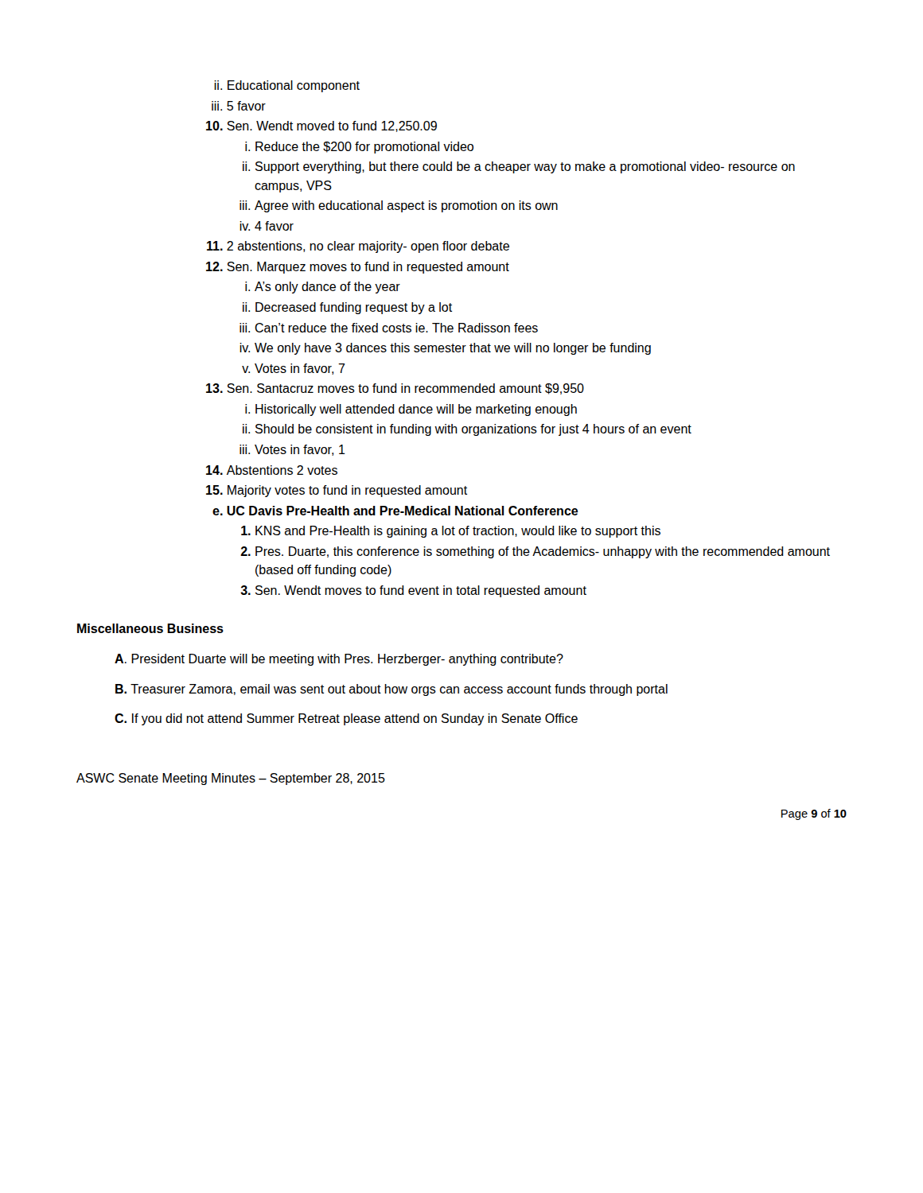Educational component
5 favor
Sen. Wendt moved to fund 12,250.09
Reduce the $200 for promotional video
Support everything, but there could be a cheaper way to make a promotional video- resource on campus, VPS
Agree with educational aspect is promotion on its own
4 favor
2 abstentions, no clear majority- open floor debate
Sen. Marquez moves to fund in requested amount
A’s only dance of the year
Decreased funding request by a lot
Can’t reduce the fixed costs ie. The Radisson fees
We only have 3 dances this semester that we will no longer be funding
Votes in favor, 7
Sen. Santacruz moves to fund in recommended amount $9,950
Historically well attended dance will be marketing enough
Should be consistent in funding with organizations for just 4 hours of an event
Votes in favor, 1
Abstentions 2 votes
Majority votes to fund in requested amount
UC Davis Pre-Health and Pre-Medical National Conference
KNS and Pre-Health is gaining a lot of traction, would like to support this
Pres. Duarte, this conference is something of the Academics- unhappy with the recommended amount (based off funding code)
Sen. Wendt moves to fund event in total requested amount
Miscellaneous Business
A. President Duarte will be meeting with Pres. Herzberger- anything contribute?
B. Treasurer Zamora, email was sent out about how orgs can access account funds through portal
C. If you did not attend Summer Retreat please attend on Sunday in Senate Office
ASWC Senate Meeting Minutes – September 28, 2015
Page 9 of 10